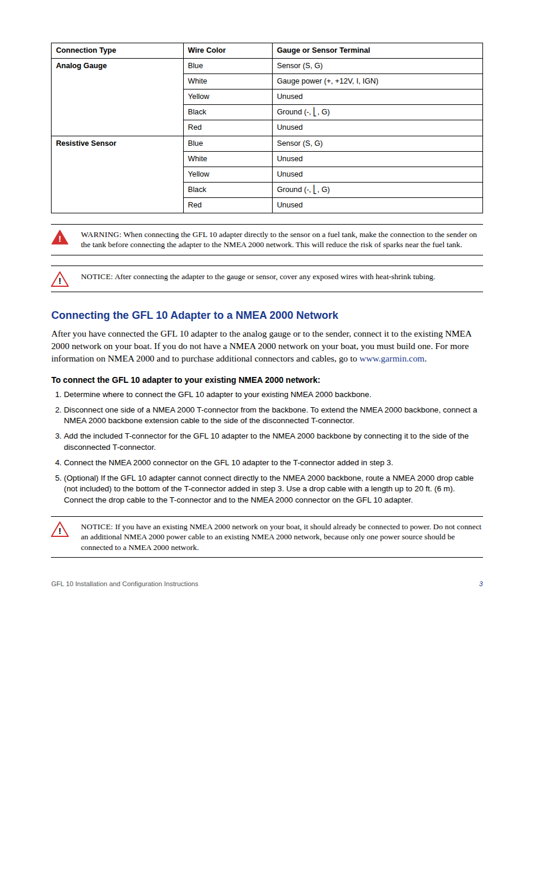| Connection Type | Wire Color | Gauge or Sensor Terminal |
| --- | --- | --- |
| Analog Gauge | Blue | Sensor (S, G) |
| White | Gauge power (+, +12V, I, IGN) |
| Yellow | Unused |
| Black | Ground (-, ⎣, G) |
| Red | Unused |
| Resistive Sensor | Blue | Sensor (S, G) |
| White | Unused |
| Yellow | Unused |
| Black | Ground (-, ⎣, G) |
| Red | Unused |
!
WARNING: When connecting the GFL 10 adapter directly to the sensor on a fuel tank, make the connection to the sender on the tank before connecting the adapter to the NMEA 2000 network. This will reduce the risk of sparks near the fuel tank.
!
NOTICE: After connecting the adapter to the gauge or sensor, cover any exposed wires with heat-shrink tubing.
Connecting the GFL 10 Adapter to a NMEA 2000 Network
After you have connected the GFL 10 adapter to the analog gauge or to the sender, connect it to the existing NMEA 2000 network on your boat. If you do not have a NMEA 2000 network on your boat, you must build one. For more information on NMEA 2000 and to purchase additional connectors and cables, go to www.garmin.com.
To connect the GFL 10 adapter to your existing NMEA 2000 network:
Determine where to connect the GFL 10 adapter to your existing NMEA 2000 backbone.
Disconnect one side of a NMEA 2000 T-connector from the backbone. To extend the NMEA 2000 backbone, connect a NMEA 2000 backbone extension cable to the side of the disconnected T-connector.
Add the included T-connector for the GFL 10 adapter to the NMEA 2000 backbone by connecting it to the side of the disconnected T-connector.
Connect the NMEA 2000 connector on the GFL 10 adapter to the T-connector added in step 3.
(Optional) If the GFL 10 adapter cannot connect directly to the NMEA 2000 backbone, route a NMEA 2000 drop cable (not included) to the bottom of the T-connector added in step 3. Use a drop cable with a length up to 20 ft. (6 m). Connect the drop cable to the T-connector and to the NMEA 2000 connector on the GFL 10 adapter.
!
NOTICE: If you have an existing NMEA 2000 network on your boat, it should already be connected to power. Do not connect an additional NMEA 2000 power cable to an existing NMEA 2000 network, because only one power source should be connected to a NMEA 2000 network.
GFL 10 Installation and Configuration Instructions 3